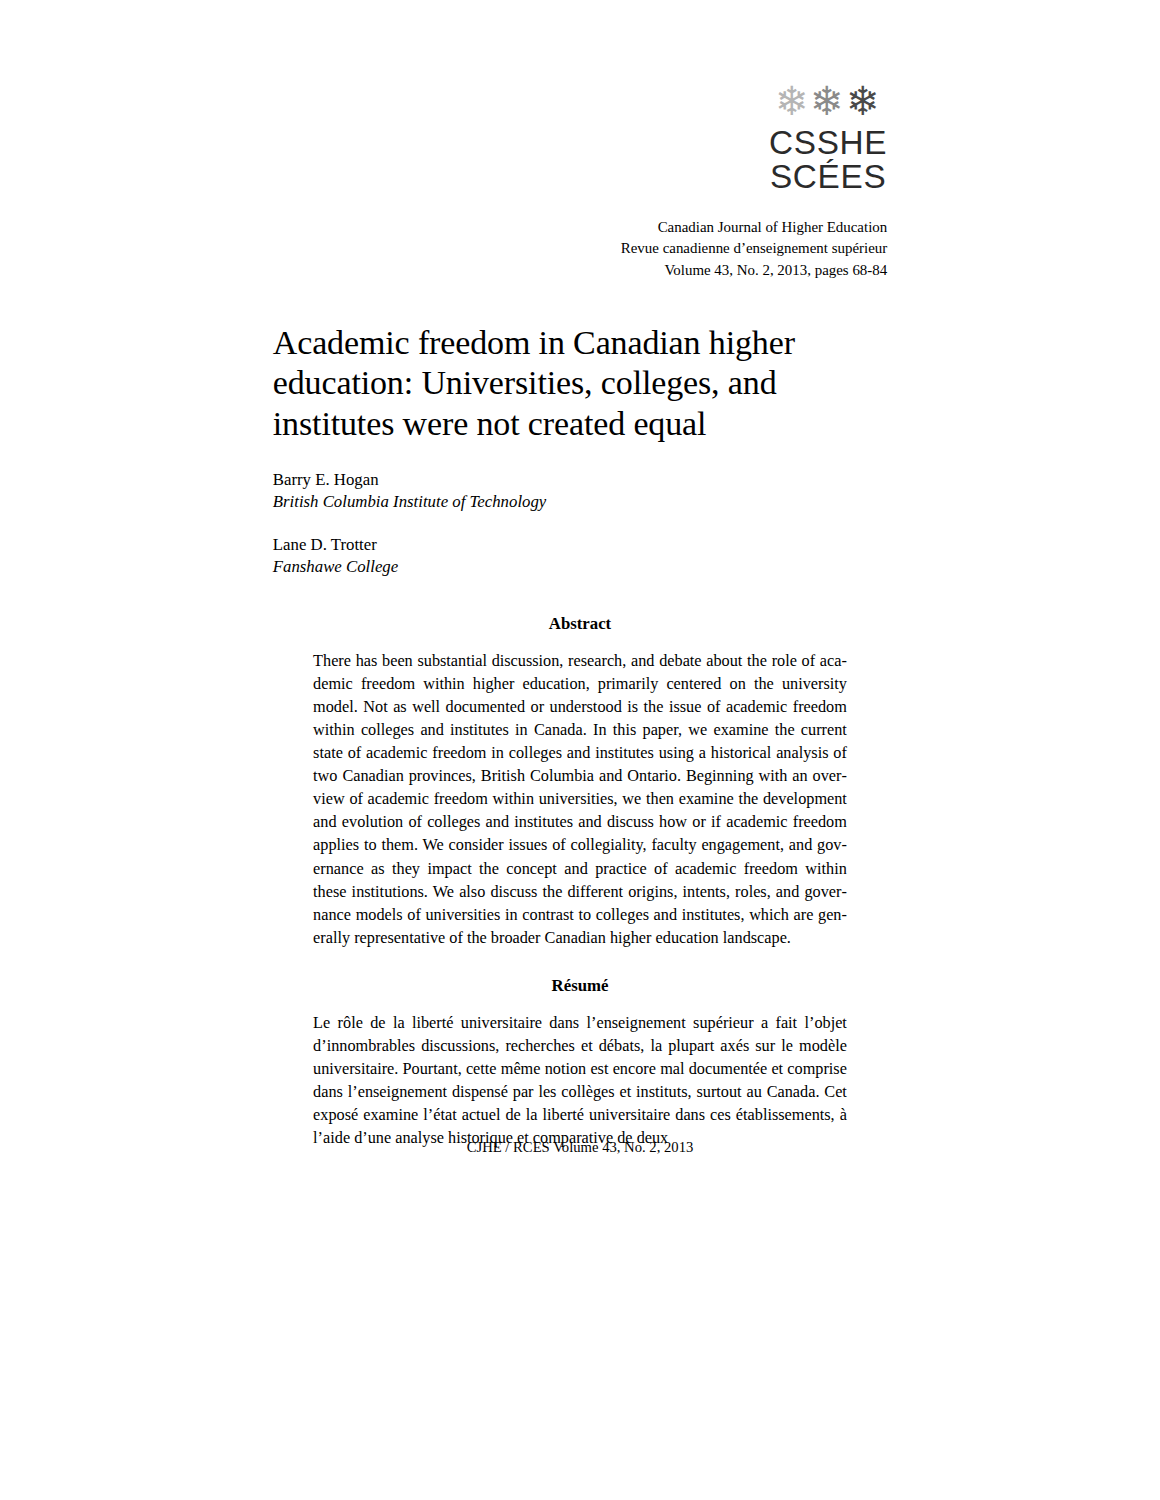❄❄❄ CSSHE SCÉES
Canadian Journal of Higher Education
Revue canadienne d’enseignement supérieur
Volume 43, No. 2, 2013, pages 68-84
Academic freedom in Canadian higher education: Universities, colleges, and institutes were not created equal
Barry E. Hogan
British Columbia Institute of Technology
Lane D. Trotter
Fanshawe College
Abstract
There has been substantial discussion, research, and debate about the role of academic freedom within higher education, primarily centered on the university model. Not as well documented or understood is the issue of academic freedom within colleges and institutes in Canada. In this paper, we examine the current state of academic freedom in colleges and institutes using a historical analysis of two Canadian provinces, British Columbia and Ontario. Beginning with an overview of academic freedom within universities, we then examine the development and evolution of colleges and institutes and discuss how or if academic freedom applies to them. We consider issues of collegiality, faculty engagement, and governance as they impact the concept and practice of academic freedom within these institutions. We also discuss the different origins, intents, roles, and governance models of universities in contrast to colleges and institutes, which are generally representative of the broader Canadian higher education landscape.
Résumé
Le rôle de la liberté universitaire dans l’enseignement supérieur a fait l’objet d’innombrables discussions, recherches et débats, la plupart axés sur le modèle universitaire. Pourtant, cette même notion est encore mal documentée et comprise dans l’enseignement dispensé par les collèges et instituts, surtout au Canada. Cet exposé examine l’état actuel de la liberté universitaire dans ces établissements, à l’aide d’une analyse historique et comparative de deux
CJHE / RCES Volume 43, No. 2, 2013